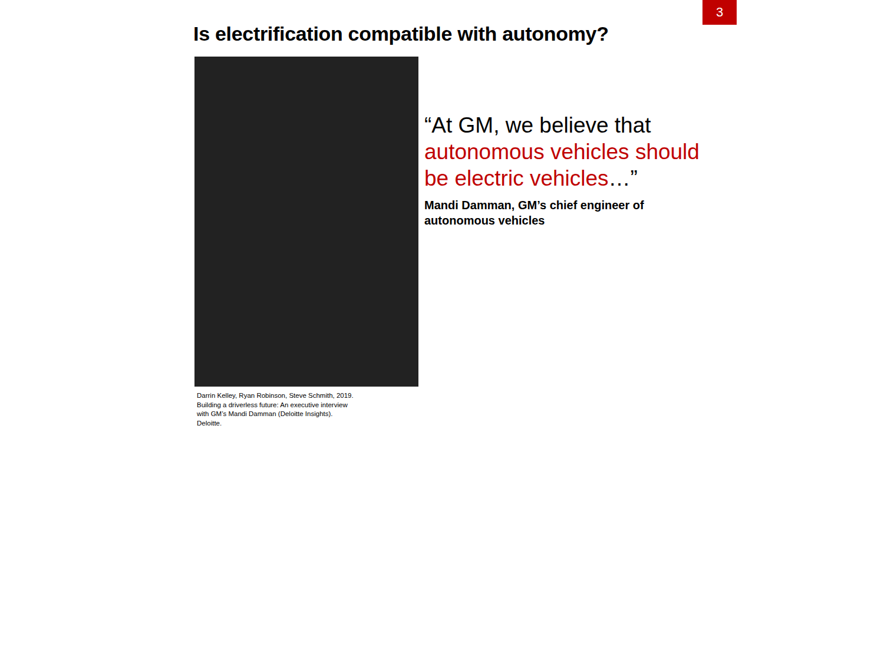3
Is electrification compatible with autonomy?
Darrin Kelley, Ryan Robinson, Steve Schmith, 2019.
Building a driverless future: An executive interview
with GM’s Mandi Damman (Deloitte Insights).
Deloitte.
“At GM, we believe that autonomous vehicles should be electric vehicles…”
Mandi Damman, GM’s chief engineer of autonomous vehicles